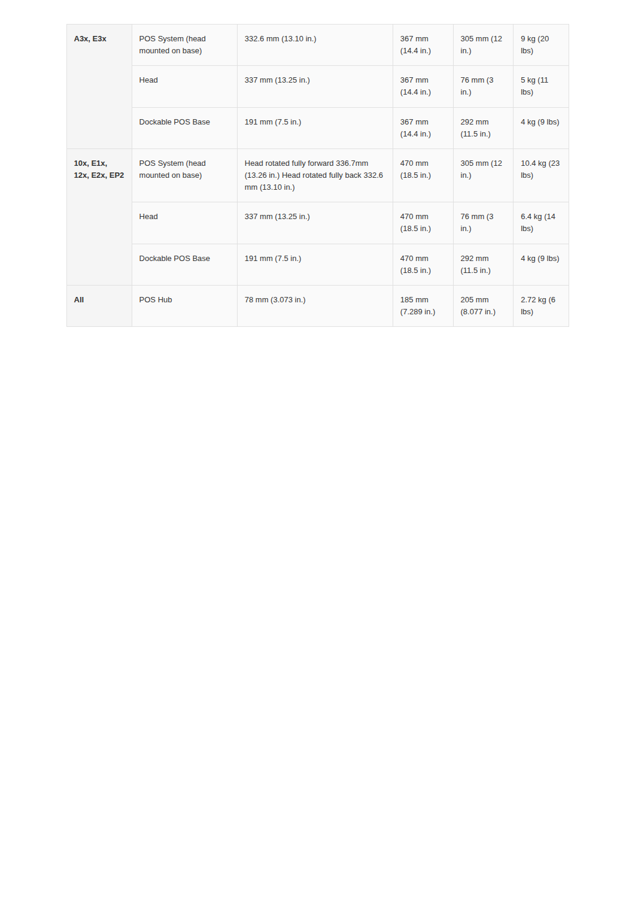| A3x, E3x | POS System (head mounted on base) | 332.6 mm (13.10 in.) | 367 mm (14.4 in.) | 305 mm (12 in.) | 9 kg (20 lbs) |
| Head | 337 mm (13.25 in.) | 367 mm (14.4 in.) | 76 mm (3 in.) | 5 kg (11 lbs) |
| Dockable POS Base | 191 mm (7.5 in.) | 367 mm (14.4 in.) | 292 mm (11.5 in.) | 4 kg (9 lbs) |
| 10x, E1x, 12x, E2x, EP2 | POS System (head mounted on base) | Head rotated fully forward 336.7mm (13.26 in.) Head rotated fully back 332.6 mm (13.10 in.) | 470 mm (18.5 in.) | 305 mm (12 in.) | 10.4 kg (23 lbs) |
| Head | 337 mm (13.25 in.) | 470 mm (18.5 in.) | 76 mm (3 in.) | 6.4 kg (14 lbs) |
| Dockable POS Base | 191 mm (7.5 in.) | 470 mm (18.5 in.) | 292 mm (11.5 in.) | 4 kg (9 lbs) |
| All | POS Hub | 78 mm (3.073 in.) | 185 mm (7.289 in.) | 205 mm (8.077 in.) | 2.72 kg (6 lbs) |